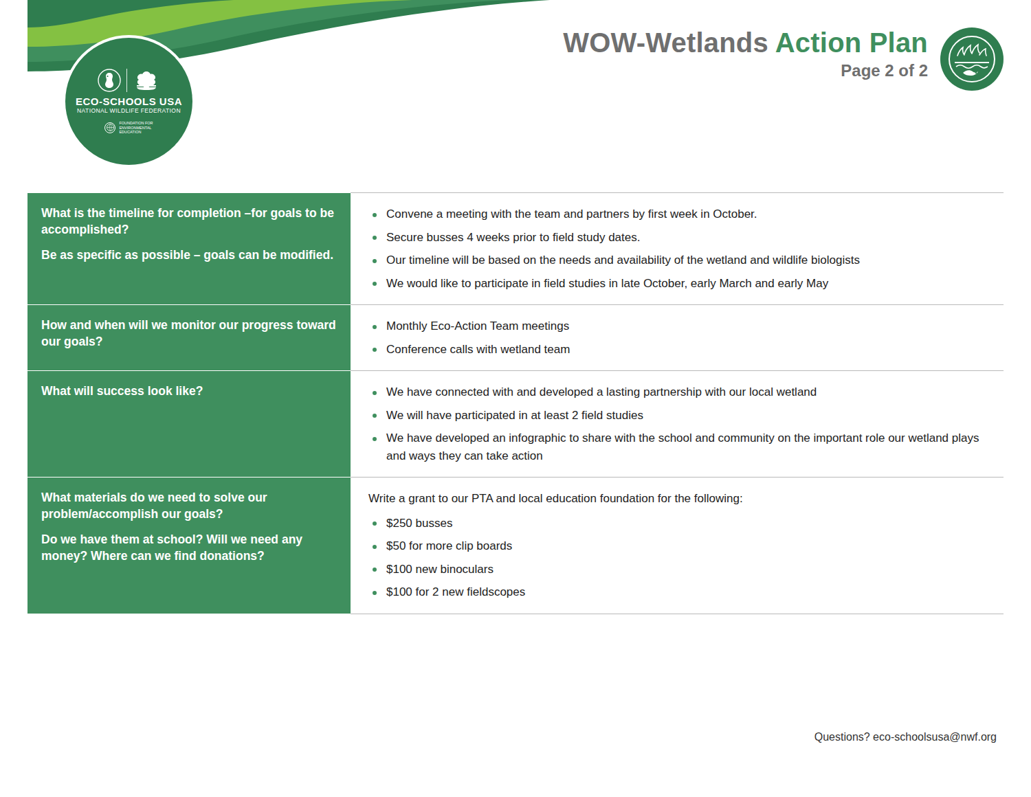ECO-SCHOOLS USA
NATIONAL WILDLIFE FEDERATION
FOUNDATION FOR
ENVIRONMENTAL
EDUCATION
WOW-Wetlands Action Plan
Page 2 of 2
| What is the timeline for completion –for goals to be accomplished? Be as specific as possible – goals can be modified. | Convene a meeting with the team and partners by first week in October. Secure busses 4 weeks prior to field study dates. Our timeline will be based on the needs and availability of the wetland and wildlife biologists We would like to participate in field studies in late October, early March and early May |
| How and when will we monitor our progress toward our goals? | Monthly Eco-Action Team meetings Conference calls with wetland team |
| What will success look like? | We have connected with and developed a lasting partnership with our local wetland We will have participated in at least 2 field studies We have developed an infographic to share with the school and community on the important role our wetland plays and ways they can take action |
| What materials do we need to solve our problem/accomplish our goals? Do we have them at school? Will we need any money? Where can we find donations? | Write a grant to our PTA and local education foundation for the following: $250 busses $50 for more clip boards $100 new binoculars $100 for 2 new fieldscopes |
Questions? eco-schoolsusa@nwf.org